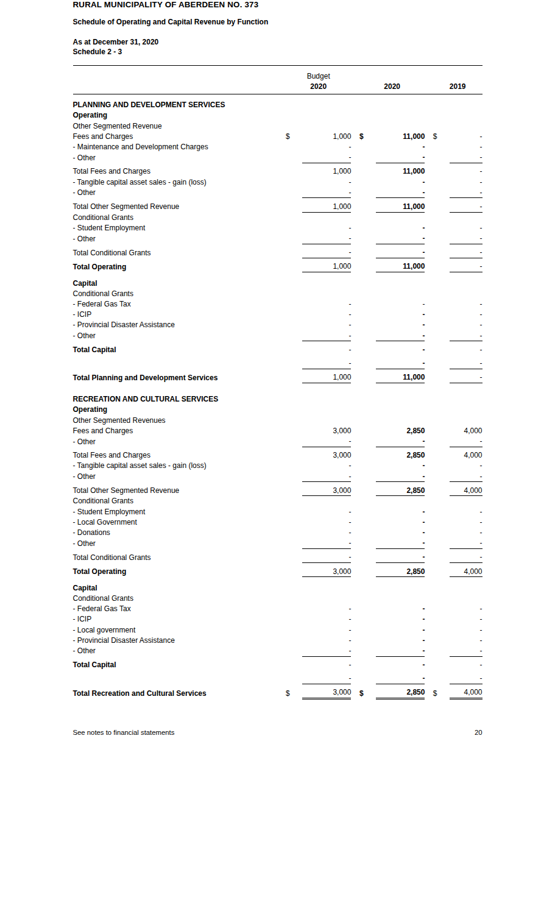RURAL MUNICIPALITY OF ABERDEEN NO. 373
Schedule of Operating and Capital Revenue by Function
As at December 31, 2020
Schedule 2 - 3
| | Budget | | | | |
| | 2020 | | 2020 | | 2019 |
| PLANNING AND DEVELOPMENT SERVICES | |
| Operating | |
| Other Segmented Revenue | |
| Fees and Charges | $ | 1,000 | | $ | 11,000 | | $ | - |
| - Maintenance and Development Charges | | - | | | - | | | - |
| - Other | | - | | | - | | | - |
| Total Fees and Charges | | 1,000 | | | 11,000 | | | - |
| - Tangible capital asset sales - gain (loss) | | - | | | - | | | - |
| - Other | | - | | | - | | | - |
| Total Other Segmented Revenue | | 1,000 | | | 11,000 | | | - |
| Conditional Grants | |
| - Student Employment | | - | | | - | | | - |
| - Other | | - | | | - | | | - |
| Total Conditional Grants | | - | | | - | | | - |
| Total Operating | | 1,000 | | | 11,000 | | | - |
| Capital | |
| Conditional Grants | |
| - Federal Gas Tax | | - | | | - | | | - |
| - ICIP | | - | | | - | | | - |
| - Provincial Disaster Assistance | | - | | | - | | | - |
| - Other | | - | | | - | | | - |
| Total Capital | | - | | | - | | | - |
| | | - | | | - | | | - |
| Total Planning and Development Services | | 1,000 | | | 11,000 | | | - |
| RECREATION AND CULTURAL SERVICES | |
| Operating | |
| Other Segmented Revenues | |
| Fees and Charges | | 3,000 | | | 2,850 | | | 4,000 |
| - Other | | - | | | - | | | - |
| Total Fees and Charges | | 3,000 | | | 2,850 | | | 4,000 |
| - Tangible capital asset sales - gain (loss) | | - | | | - | | | - |
| - Other | | - | | | - | | | - |
| Total Other Segmented Revenue | | 3,000 | | | 2,850 | | | 4,000 |
| Conditional Grants | |
| - Student Employment | | - | | | - | | | - |
| - Local Government | | - | | | - | | | - |
| - Donations | | - | | | - | | | - |
| - Other | | - | | | - | | | - |
| Total Conditional Grants | | - | | | - | | | - |
| Total Operating | | 3,000 | | | 2,850 | | | 4,000 |
| Capital | |
| Conditional Grants | |
| - Federal Gas Tax | | - | | | - | | | - |
| - ICIP | | - | | | - | | | - |
| - Local government | | - | | | - | | | - |
| - Provincial Disaster Assistance | | - | | | - | | | - |
| - Other | | - | | | - | | | - |
| Total Capital | | - | | | - | | | - |
| | | - | | | - | | | - |
| Total Recreation and Cultural Services | $ | 3,000 | | $ | 2,850 | | $ | 4,000 |
See notes to financial statements
20